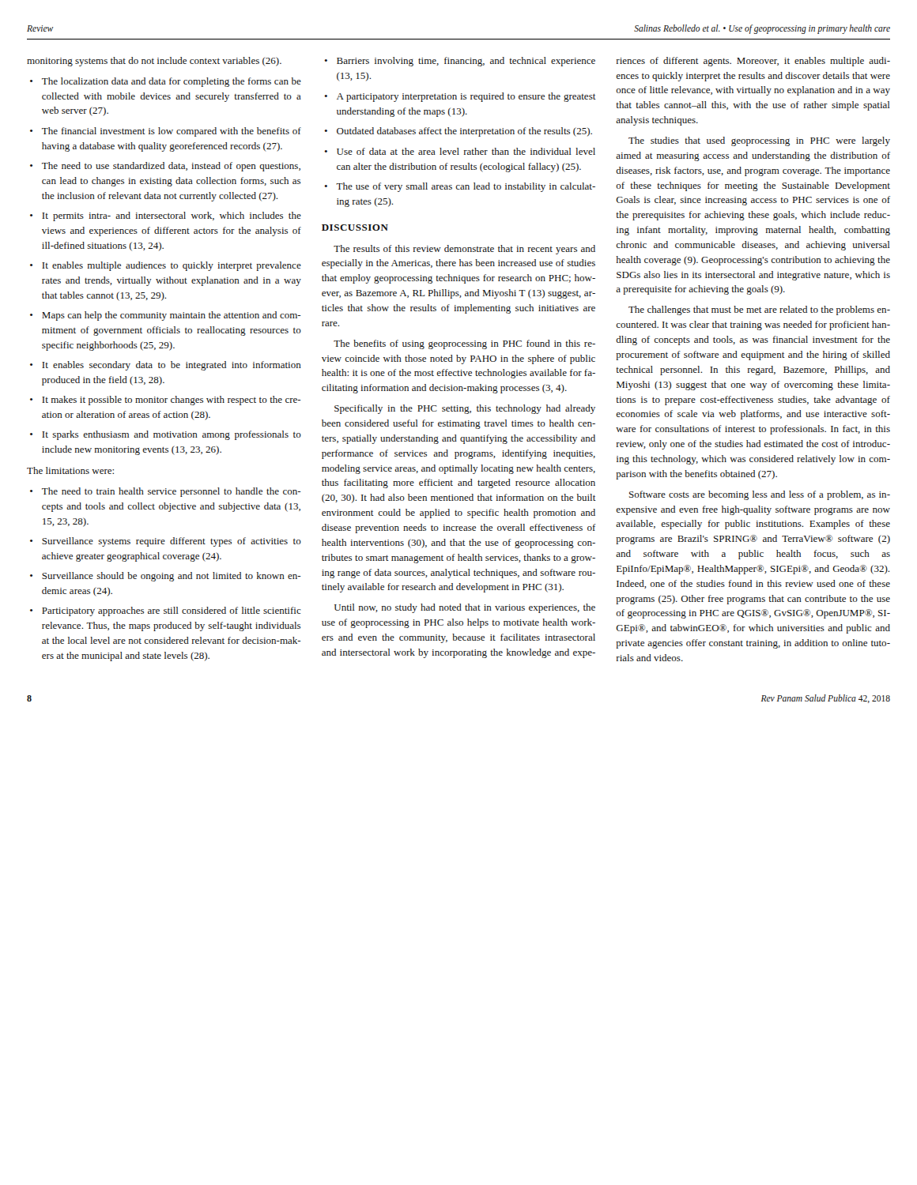Review
Salinas Rebolledo et al. • Use of geoprocessing in primary health care
monitoring systems that do not include context variables (26).
The localization data and data for completing the forms can be collected with mobile devices and securely transferred to a web server (27).
The financial investment is low compared with the benefits of having a database with quality georeferenced records (27).
The need to use standardized data, instead of open questions, can lead to changes in existing data collection forms, such as the inclusion of relevant data not currently collected (27).
It permits intra- and intersectoral work, which includes the views and experiences of different actors for the analysis of ill-defined situations (13, 24).
It enables multiple audiences to quickly interpret prevalence rates and trends, virtually without explanation and in a way that tables cannot (13, 25, 29).
Maps can help the community maintain the attention and commitment of government officials to reallocating resources to specific neighborhoods (25, 29).
It enables secondary data to be integrated into information produced in the field (13, 28).
It makes it possible to monitor changes with respect to the creation or alteration of areas of action (28).
It sparks enthusiasm and motivation among professionals to include new monitoring events (13, 23, 26).
The limitations were:
The need to train health service personnel to handle the concepts and tools and collect objective and subjective data (13, 15, 23, 28).
Surveillance systems require different types of activities to achieve greater geographical coverage (24).
Surveillance should be ongoing and not limited to known endemic areas (24).
Participatory approaches are still considered of little scientific relevance. Thus, the maps produced by self-taught individuals at the local level are not considered relevant for decision-makers at the municipal and state levels (28).
Barriers involving time, financing, and technical experience (13, 15).
A participatory interpretation is required to ensure the greatest understanding of the maps (13).
Outdated databases affect the interpretation of the results (25).
Use of data at the area level rather than the individual level can alter the distribution of results (ecological fallacy) (25).
The use of very small areas can lead to instability in calculating rates (25).
DISCUSSION
The results of this review demonstrate that in recent years and especially in the Americas, there has been increased use of studies that employ geoprocessing techniques for research on PHC; however, as Bazemore A, RL Phillips, and Miyoshi T (13) suggest, articles that show the results of implementing such initiatives are rare.
The benefits of using geoprocessing in PHC found in this review coincide with those noted by PAHO in the sphere of public health: it is one of the most effective technologies available for facilitating information and decision-making processes (3, 4).
Specifically in the PHC setting, this technology had already been considered useful for estimating travel times to health centers, spatially understanding and quantifying the accessibility and performance of services and programs, identifying inequities, modeling service areas, and optimally locating new health centers, thus facilitating more efficient and targeted resource allocation (20, 30). It had also been mentioned that information on the built environment could be applied to specific health promotion and disease prevention needs to increase the overall effectiveness of health interventions (30), and that the use of geoprocessing contributes to smart management of health services, thanks to a growing range of data sources, analytical techniques, and software routinely available for research and development in PHC (31).
Until now, no study had noted that in various experiences, the use of geoprocessing in PHC also helps to motivate health workers and even the community, because it facilitates intrasectoral and intersectoral work by incorporating the knowledge and experiences of different agents. Moreover, it enables multiple audiences to quickly interpret the results and discover details that were once of little relevance, with virtually no explanation and in a way that tables cannot–all this, with the use of rather simple spatial analysis techniques.
The studies that used geoprocessing in PHC were largely aimed at measuring access and understanding the distribution of diseases, risk factors, use, and program coverage. The importance of these techniques for meeting the Sustainable Development Goals is clear, since increasing access to PHC services is one of the prerequisites for achieving these goals, which include reducing infant mortality, improving maternal health, combatting chronic and communicable diseases, and achieving universal health coverage (9). Geoprocessing's contribution to achieving the SDGs also lies in its intersectoral and integrative nature, which is a prerequisite for achieving the goals (9).
The challenges that must be met are related to the problems encountered. It was clear that training was needed for proficient handling of concepts and tools, as was financial investment for the procurement of software and equipment and the hiring of skilled technical personnel. In this regard, Bazemore, Phillips, and Miyoshi (13) suggest that one way of overcoming these limitations is to prepare cost-effectiveness studies, take advantage of economies of scale via web platforms, and use interactive software for consultations of interest to professionals. In fact, in this review, only one of the studies had estimated the cost of introducing this technology, which was considered relatively low in comparison with the benefits obtained (27).
Software costs are becoming less and less of a problem, as inexpensive and even free high-quality software programs are now available, especially for public institutions. Examples of these programs are Brazil's SPRING® and TerraView® software (2) and software with a public health focus, such as EpiInfo/EpiMap®, HealthMapper®, SIGEpi®, and Geoda® (32). Indeed, one of the studies found in this review used one of these programs (25). Other free programs that can contribute to the use of geoprocessing in PHC are QGIS®, GvSIG®, OpenJUMP®, SI-GEpi®, and tabwinGEO®, for which universities and public and private agencies offer constant training, in addition to online tutorials and videos.
8
Rev Panam Salud Publica 42, 2018